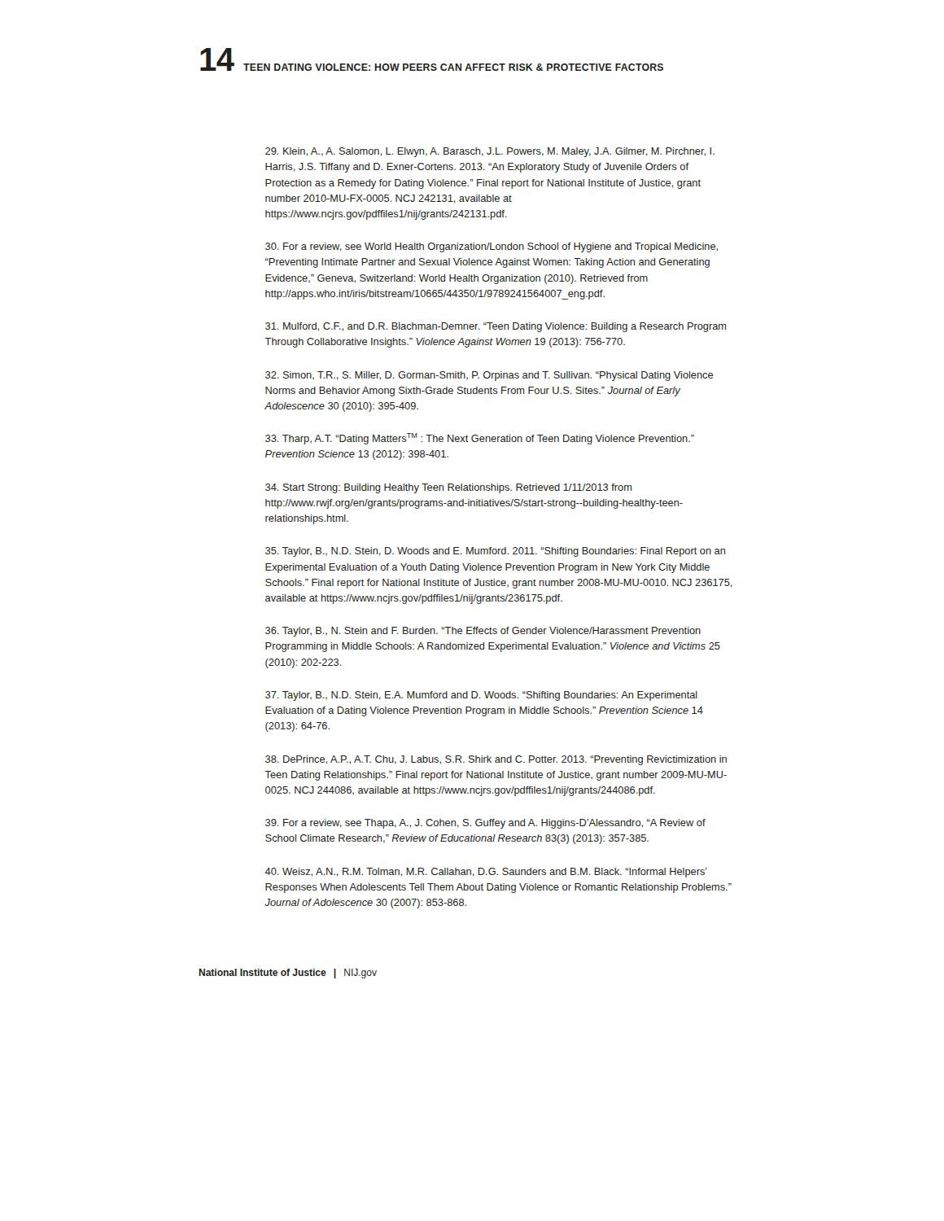14
Teen Dating Violence: How Peers Can Affect Risk & Protective Factors
29 Klein, A., A. Salomon, L. Elwyn, A. Barasch, J.L. Powers, M. Maley, J.A. Gilmer, M. Pirchner, I. Harris, J.S. Tiffany and D. Exner-Cortens. 2013. “An Exploratory Study of Juvenile Orders of Protection as a Remedy for Dating Violence.” Final report for National Institute of Justice, grant number 2010-MU-FX-0005. NCJ 242131, available at https://www.ncjrs.gov/pdffiles1/nij/grants/242131.pdf.
30 For a review, see World Health Organization/London School of Hygiene and Tropical Medicine, “Preventing Intimate Partner and Sexual Violence Against Women: Taking Action and Generating Evidence,” Geneva, Switzerland: World Health Organization (2010). Retrieved from http://apps.who.int/iris/bitstream/10665/44350/1/9789241564007_eng.pdf.
31 Mulford, C.F., and D.R. Blachman-Demner. “Teen Dating Violence: Building a Research Program Through Collaborative Insights.” Violence Against Women 19 (2013): 756-770.
32 Simon, T.R., S. Miller, D. Gorman-Smith, P. Orpinas and T. Sullivan. “Physical Dating Violence Norms and Behavior Among Sixth-Grade Students From Four U.S. Sites.” Journal of Early Adolescence 30 (2010): 395-409.
33 Tharp, A.T. “Dating MattersTM : The Next Generation of Teen Dating Violence Prevention.” Prevention Science 13 (2012): 398-401.
34 Start Strong: Building Healthy Teen Relationships. Retrieved 1/11/2013 from http://www.rwjf.org/en/grants/programs-and-initiatives/S/start-strong--building-healthy-teen-relationships.html.
35 Taylor, B., N.D. Stein, D. Woods and E. Mumford. 2011. “Shifting Boundaries: Final Report on an Experimental Evaluation of a Youth Dating Violence Prevention Program in New York City Middle Schools.” Final report for National Institute of Justice, grant number 2008-MU-MU-0010. NCJ 236175, available at https://www.ncjrs.gov/pdffiles1/nij/grants/236175.pdf.
36 Taylor, B., N. Stein and F. Burden. “The Effects of Gender Violence/Harassment Prevention Programming in Middle Schools: A Randomized Experimental Evaluation.” Violence and Victims 25 (2010): 202-223.
37 Taylor, B., N.D. Stein, E.A. Mumford and D. Woods. “Shifting Boundaries: An Experimental Evaluation of a Dating Violence Prevention Program in Middle Schools.” Prevention Science 14 (2013): 64-76.
38 DePrince, A.P., A.T. Chu, J. Labus, S.R. Shirk and C. Potter. 2013. “Preventing Revictimization in Teen Dating Relationships.” Final report for National Institute of Justice, grant number 2009-MU-MU-0025. NCJ 244086, available at https://www.ncjrs.gov/pdffiles1/nij/grants/244086.pdf.
39 For a review, see Thapa, A., J. Cohen, S. Guffey and A. Higgins-D’Alessandro, “A Review of School Climate Research,” Review of Educational Research 83(3) (2013): 357-385.
40 Weisz, A.N., R.M. Tolman, M.R. Callahan, D.G. Saunders and B.M. Black. “Informal Helpers’ Responses When Adolescents Tell Them About Dating Violence or Romantic Relationship Problems.” Journal of Adolescence 30 (2007): 853-868.
National Institute of Justice | NIJ.gov